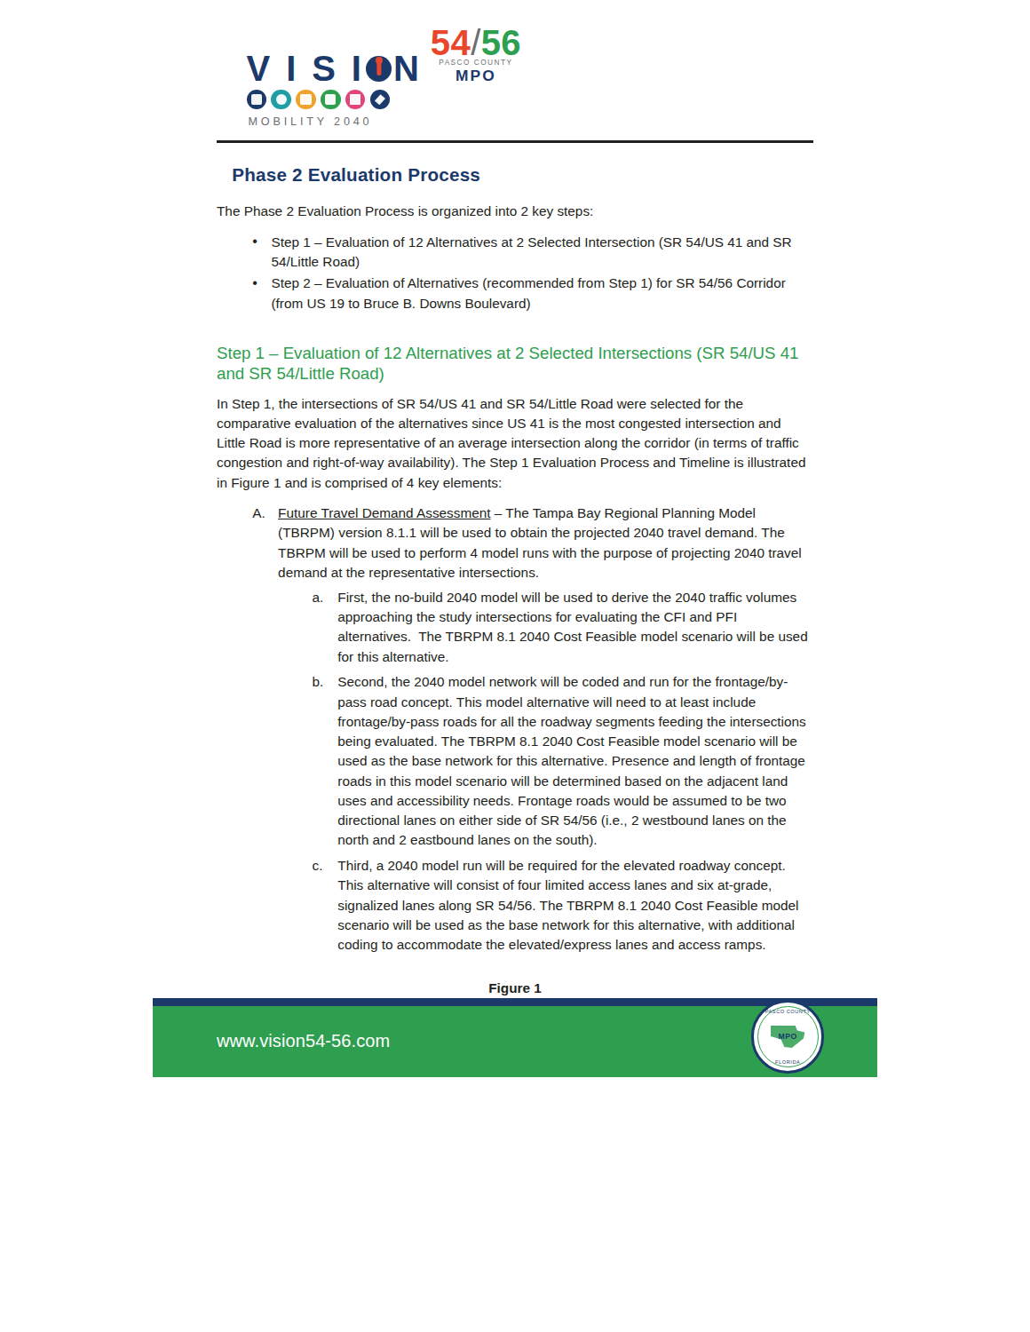V I S I N
54/56
PASCO COUNTY
MPO
MOBILITY 2040
Phase 2 Evaluation Process
The Phase 2 Evaluation Process is organized into 2 key steps:
Step 1 – Evaluation of 12 Alternatives at 2 Selected Intersection (SR 54/US 41 and SR 54/Little Road)
Step 2 – Evaluation of Alternatives (recommended from Step 1) for SR 54/56 Corridor (from US 19 to Bruce B. Downs Boulevard)
Step 1 – Evaluation of 12 Alternatives at 2 Selected Intersections (SR 54/US 41 and SR 54/Little Road)
In Step 1, the intersections of SR 54/US 41 and SR 54/Little Road were selected for the comparative evaluation of the alternatives since US 41 is the most congested intersection and Little Road is more representative of an average intersection along the corridor (in terms of traffic congestion and right-of-way availability). The Step 1 Evaluation Process and Timeline is illustrated in Figure 1 and is comprised of 4 key elements:
Future Travel Demand Assessment – The Tampa Bay Regional Planning Model (TBRPM) version 8.1.1 will be used to obtain the projected 2040 travel demand. The TBRPM will be used to perform 4 model runs with the purpose of projecting 2040 travel demand at the representative intersections.
First, the no-build 2040 model will be used to derive the 2040 traffic volumes approaching the study intersections for evaluating the CFI and PFI alternatives. The TBRPM 8.1 2040 Cost Feasible model scenario will be used for this alternative.
Second, the 2040 model network will be coded and run for the frontage/by-pass road concept. This model alternative will need to at least include frontage/by-pass roads for all the roadway segments feeding the intersections being evaluated. The TBRPM 8.1 2040 Cost Feasible model scenario will be used as the base network for this alternative. Presence and length of frontage roads in this model scenario will be determined based on the adjacent land uses and accessibility needs. Frontage roads would be assumed to be two directional lanes on either side of SR 54/56 (i.e., 2 westbound lanes on the north and 2 eastbound lanes on the south).
Third, a 2040 model run will be required for the elevated roadway concept. This alternative will consist of four limited access lanes and six at-grade, signalized lanes along SR 54/56. The TBRPM 8.1 2040 Cost Feasible model scenario will be used as the base network for this alternative, with additional coding to accommodate the elevated/express lanes and access ramps.
Figure 1
www.vision54-56.com 3
PASCO COUNTY
MPO FLORIDA